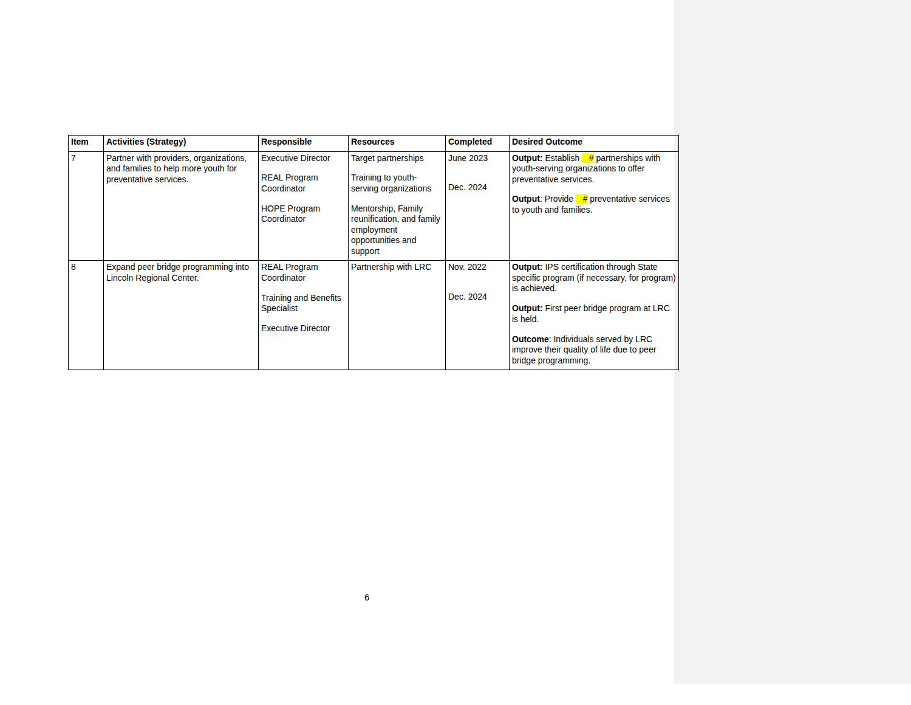| Item | Activities (Strategy) | Responsible | Resources | Completed | Desired Outcome |
| --- | --- | --- | --- | --- | --- |
| 7 | Partner with providers, organizations, and families to help more youth for preventative services. | Executive Director REAL Program Coordinator HOPE Program Coordinator | Target partnerships Training to youth-serving organizations Mentorship, Family reunification, and family employment opportunities and support | June 2023 Dec. 2024 | Output: Establish # partnerships with youth-serving organizations to offer preventative services. Output : Provide # preventative services to youth and families. |
| 8 | Expand peer bridge programming into Lincoln Regional Center. | REAL Program Coordinator Training and Benefits Specialist Executive Director | Partnership with LRC | Nov. 2022 Dec. 2024 | Output: IPS certification through State specific program (if necessary, for program) is achieved. Output: First peer bridge program at LRC is held. Outcome : Individuals served by LRC improve their quality of life due to peer bridge programming. |
6